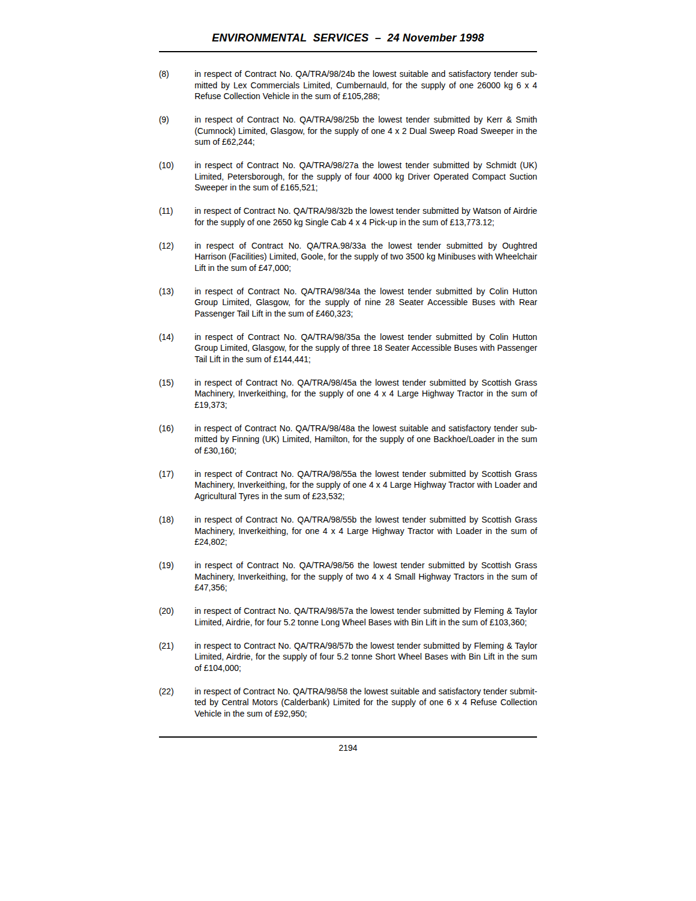ENVIRONMENTAL SERVICES – 24 November 1998
(8)
in respect of Contract No. QA/TRA/98/24b the lowest suitable and satisfactory tender submitted by Lex Commercials Limited, Cumbernauld, for the supply of one 26000 kg 6 x 4 Refuse Collection Vehicle in the sum of £105,288;
(9)
in respect of Contract No. QA/TRA/98/25b the lowest tender submitted by Kerr & Smith (Cumnock) Limited, Glasgow, for the supply of one 4 x 2 Dual Sweep Road Sweeper in the sum of £62,244;
(10)
in respect of Contract No. QA/TRA/98/27a the lowest tender submitted by Schmidt (UK) Limited, Petersborough, for the supply of four 4000 kg Driver Operated Compact Suction Sweeper in the sum of £165,521;
(11)
in respect of Contract No. QA/TRA/98/32b the lowest tender submitted by Watson of Airdrie for the supply of one 2650 kg Single Cab 4 x 4 Pick-up in the sum of £13,773.12;
(12)
in respect of Contract No. QA/TRA.98/33a the lowest tender submitted by Oughtred Harrison (Facilities) Limited, Goole, for the supply of two 3500 kg Minibuses with Wheelchair Lift in the sum of £47,000;
(13)
in respect of Contract No. QA/TRA/98/34a the lowest tender submitted by Colin Hutton Group Limited, Glasgow, for the supply of nine 28 Seater Accessible Buses with Rear Passenger Tail Lift in the sum of £460,323;
(14)
in respect of Contract No. QA/TRA/98/35a the lowest tender submitted by Colin Hutton Group Limited, Glasgow, for the supply of three 18 Seater Accessible Buses with Passenger Tail Lift in the sum of £144,441;
(15)
in respect of Contract No. QA/TRA/98/45a the lowest tender submitted by Scottish Grass Machinery, Inverkeithing, for the supply of one 4 x 4 Large Highway Tractor in the sum of £19,373;
(16)
in respect of Contract No. QA/TRA/98/48a the lowest suitable and satisfactory tender submitted by Finning (UK) Limited, Hamilton, for the supply of one Backhoe/Loader in the sum of £30,160;
(17)
in respect of Contract No. QA/TRA/98/55a the lowest tender submitted by Scottish Grass Machinery, Inverkeithing, for the supply of one 4 x 4 Large Highway Tractor with Loader and Agricultural Tyres in the sum of £23,532;
(18)
in respect of Contract No. QA/TRA/98/55b the lowest tender submitted by Scottish Grass Machinery, Inverkeithing, for one 4 x 4 Large Highway Tractor with Loader in the sum of £24,802;
(19)
in respect of Contract No. QA/TRA/98/56 the lowest tender submitted by Scottish Grass Machinery, Inverkeithing, for the supply of two 4 x 4 Small Highway Tractors in the sum of £47,356;
(20)
in respect of Contract No. QA/TRA/98/57a the lowest tender submitted by Fleming & Taylor Limited, Airdrie, for four 5.2 tonne Long Wheel Bases with Bin Lift in the sum of £103,360;
(21)
in respect to Contract No. QA/TRA/98/57b the lowest tender submitted by Fleming & Taylor Limited, Airdrie, for the supply of four 5.2 tonne Short Wheel Bases with Bin Lift in the sum of £104,000;
(22)
in respect of Contract No. QA/TRA/98/58 the lowest suitable and satisfactory tender submitted by Central Motors (Calderbank) Limited for the supply of one 6 x 4 Refuse Collection Vehicle in the sum of £92,950;
2194